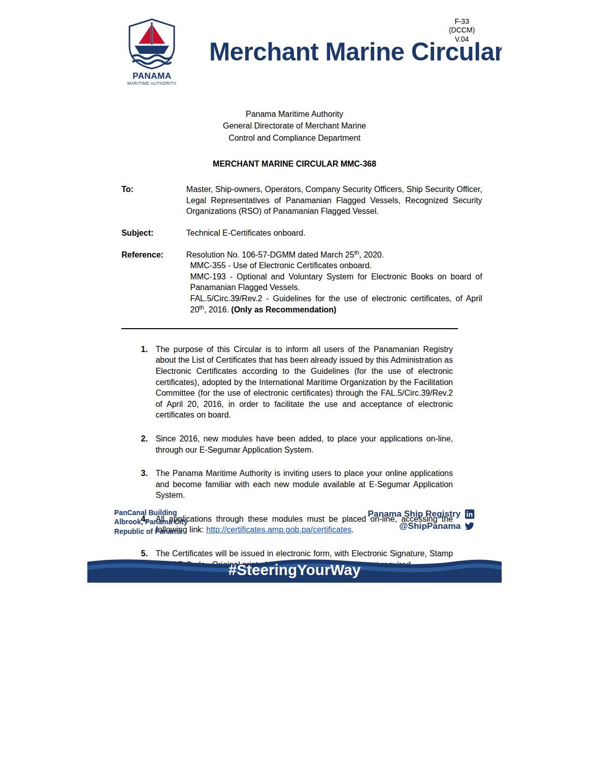F-33
(DCCM)
V.04
PANAMA
MARITIME AUTHORITY
Merchant Marine Circular
Panama Maritime Authority
General Directorate of Merchant Marine
Control and Compliance Department
MERCHANT MARINE CIRCULAR MMC-368
| To: | Master, Ship-owners, Operators, Company Security Officers, Ship Security Officer, Legal Representatives of Panamanian Flagged Vessels, Recognized Security Organizations (RSO) of Panamanian Flagged Vessel. |
| Subject: | Technical E-Certificates onboard. |
| Reference: | Resolution No. 106-57-DGMM dated March 25 th , 2020. MMC-355 - Use of Electronic Certificates onboard. MMC-193 - Optional and Voluntary System for Electronic Books on board of Panamanian Flagged Vessels. FAL.5/Circ.39/Rev.2 - Guidelines for the use of electronic certificates, of April 20 th , 2016. (Only as Recommendation) |
The purpose of this Circular is to inform all users of the Panamanian Registry about the List of Certificates that has been already issued by this Administration as Electronic Certificates according to the Guidelines (for the use of electronic certificates), adopted by the International Maritime Organization by the Facilitation Committee (for the use of electronic certificates) through the FAL.5/Circ.39/Rev.2 of April 20, 2016, in order to facilitate the use and acceptance of electronic certificates on board.
Since 2016, new modules have been added, to place your applications on-line, through our E-Segumar Application System.
The Panama Maritime Authority is inviting users to place your online applications and become familiar with each new module available at E-Segumar Application System.
All applications through these modules must be placed on-line, accessing the following link: http://certificates.amp.gob.pa/certificates.
The Certificates will be issued in electronic form, with Electronic Signature, Stamp and QR Code. Original printed and signed documents are not required.
PanCanal Building
Albrook, Panama City
Republic of Panama
Panama Ship Registry
@ShipPanama
#SteeringYourWay